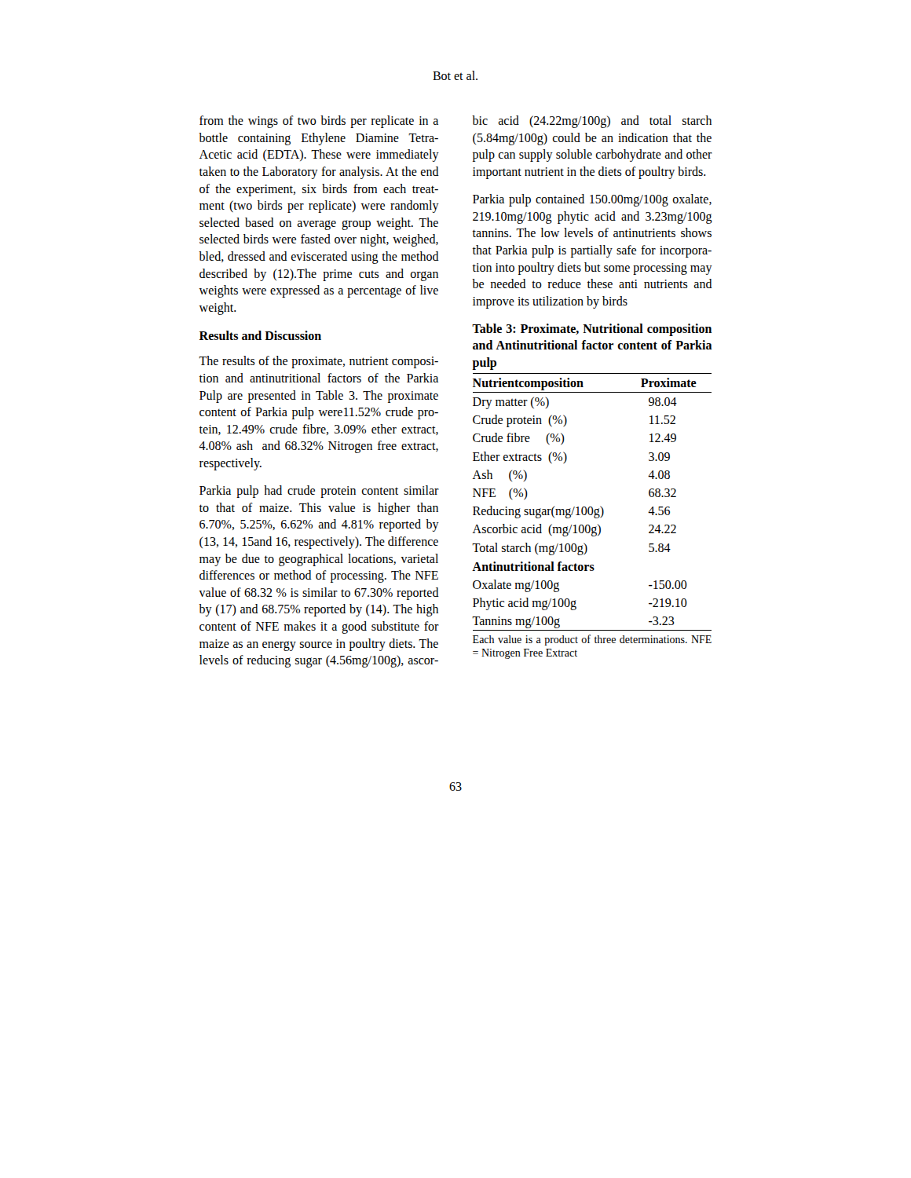Bot et al.
from the wings of two birds per replicate in a bottle containing Ethylene Diamine Tetra-Acetic acid (EDTA). These were immediately taken to the Laboratory for analysis. At the end of the experiment, six birds from each treatment (two birds per replicate) were randomly selected based on average group weight. The selected birds were fasted over night, weighed, bled, dressed and eviscerated using the method described by (12).The prime cuts and organ weights were expressed as a percentage of live weight.
Results and Discussion
The results of the proximate, nutrient composition and antinutritional factors of the Parkia Pulp are presented in Table 3. The proximate content of Parkia pulp were11.52% crude protein, 12.49% crude fibre, 3.09% ether extract, 4.08% ash and 68.32% Nitrogen free extract, respectively.
Parkia pulp had crude protein content similar to that of maize. This value is higher than 6.70%, 5.25%, 6.62% and 4.81% reported by (13, 14, 15and 16, respectively). The difference may be due to geographical locations, varietal differences or method of processing. The NFE value of 68.32 % is similar to 67.30% reported by (17) and 68.75% reported by (14). The high content of NFE makes it a good substitute for maize as an energy source in poultry diets. The levels of reducing sugar (4.56mg/100g), ascorbic acid (24.22mg/100g) and total starch (5.84mg/100g) could be an indication that the pulp can supply soluble carbohydrate and other important nutrient in the diets of poultry birds.
Parkia pulp contained 150.00mg/100g oxalate, 219.10mg/100g phytic acid and 3.23mg/100g tannins. The low levels of antinutrients shows that Parkia pulp is partially safe for incorporation into poultry diets but some processing may be needed to reduce these anti nutrients and improve its utilization by birds
Table 3: Proximate, Nutritional composition and Antinutritional factor content of Parkia pulp
| Nutrientcomposition | Proximate |
| --- | --- |
| Dry matter (%) | 98.04 |
| Crude protein (%) | 11.52 |
| Crude fibre (%) | 12.49 |
| Ether extracts (%) | 3.09 |
| Ash (%) | 4.08 |
| NFE (%) | 68.32 |
| Reducing sugar(mg/100g) | 4.56 |
| Ascorbic acid (mg/100g) | 24.22 |
| Total starch (mg/100g) | 5.84 |
| Antinutritional factors | |
| Oxalate mg/100g | - 150.00 |
| Phytic acid mg/100g | - 219.10 |
| Tannins mg/100g | - 3.23 |
Each value is a product of three determinations. NFE = Nitrogen Free Extract
63